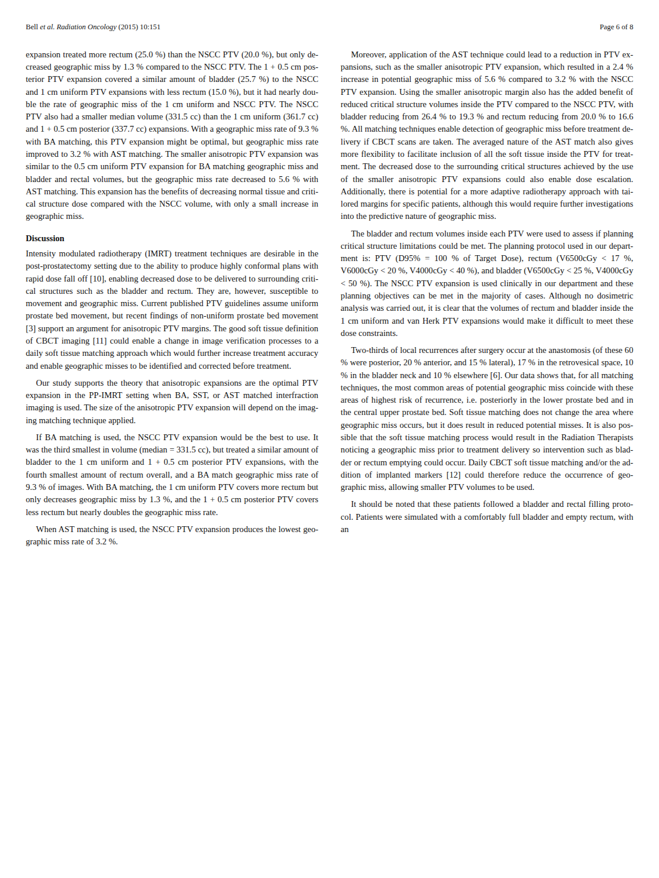Bell et al. Radiation Oncology (2015) 10:151 Page 6 of 8
expansion treated more rectum (25.0 %) than the NSCC PTV (20.0 %), but only decreased geographic miss by 1.3 % compared to the NSCC PTV. The 1 + 0.5 cm posterior PTV expansion covered a similar amount of bladder (25.7 %) to the NSCC and 1 cm uniform PTV expansions with less rectum (15.0 %), but it had nearly double the rate of geographic miss of the 1 cm uniform and NSCC PTV. The NSCC PTV also had a smaller median volume (331.5 cc) than the 1 cm uniform (361.7 cc) and 1 + 0.5 cm posterior (337.7 cc) expansions. With a geographic miss rate of 9.3 % with BA matching, this PTV expansion might be optimal, but geographic miss rate improved to 3.2 % with AST matching. The smaller anisotropic PTV expansion was similar to the 0.5 cm uniform PTV expansion for BA matching geographic miss and bladder and rectal volumes, but the geographic miss rate decreased to 5.6 % with AST matching. This expansion has the benefits of decreasing normal tissue and critical structure dose compared with the NSCC volume, with only a small increase in geographic miss.
Discussion
Intensity modulated radiotherapy (IMRT) treatment techniques are desirable in the post-prostatectomy setting due to the ability to produce highly conformal plans with rapid dose fall off [10], enabling decreased dose to be delivered to surrounding critical structures such as the bladder and rectum. They are, however, susceptible to movement and geographic miss. Current published PTV guidelines assume uniform prostate bed movement, but recent findings of non-uniform prostate bed movement [3] support an argument for anisotropic PTV margins. The good soft tissue definition of CBCT imaging [11] could enable a change in image verification processes to a daily soft tissue matching approach which would further increase treatment accuracy and enable geographic misses to be identified and corrected before treatment.
Our study supports the theory that anisotropic expansions are the optimal PTV expansion in the PP-IMRT setting when BA, SST, or AST matched interfraction imaging is used. The size of the anisotropic PTV expansion will depend on the imaging matching technique applied.
If BA matching is used, the NSCC PTV expansion would be the best to use. It was the third smallest in volume (median = 331.5 cc), but treated a similar amount of bladder to the 1 cm uniform and 1 + 0.5 cm posterior PTV expansions, with the fourth smallest amount of rectum overall, and a BA match geographic miss rate of 9.3 % of images. With BA matching, the 1 cm uniform PTV covers more rectum but only decreases geographic miss by 1.3 %, and the 1 + 0.5 cm posterior PTV covers less rectum but nearly doubles the geographic miss rate.
When AST matching is used, the NSCC PTV expansion produces the lowest geographic miss rate of 3.2 %.
Moreover, application of the AST technique could lead to a reduction in PTV expansions, such as the smaller anisotropic PTV expansion, which resulted in a 2.4 % increase in potential geographic miss of 5.6 % compared to 3.2 % with the NSCC PTV expansion. Using the smaller anisotropic margin also has the added benefit of reduced critical structure volumes inside the PTV compared to the NSCC PTV, with bladder reducing from 26.4 % to 19.3 % and rectum reducing from 20.0 % to 16.6 %. All matching techniques enable detection of geographic miss before treatment delivery if CBCT scans are taken. The averaged nature of the AST match also gives more flexibility to facilitate inclusion of all the soft tissue inside the PTV for treatment. The decreased dose to the surrounding critical structures achieved by the use of the smaller anisotropic PTV expansions could also enable dose escalation. Additionally, there is potential for a more adaptive radiotherapy approach with tailored margins for specific patients, although this would require further investigations into the predictive nature of geographic miss.
The bladder and rectum volumes inside each PTV were used to assess if planning critical structure limitations could be met. The planning protocol used in our department is: PTV (D95% = 100 % of Target Dose), rectum (V6500cGy < 17 %, V6000cGy < 20 %, V4000cGy < 40 %), and bladder (V6500cGy < 25 %, V4000cGy < 50 %). The NSCC PTV expansion is used clinically in our department and these planning objectives can be met in the majority of cases. Although no dosimetric analysis was carried out, it is clear that the volumes of rectum and bladder inside the 1 cm uniform and van Herk PTV expansions would make it difficult to meet these dose constraints.
Two-thirds of local recurrences after surgery occur at the anastomosis (of these 60 % were posterior, 20 % anterior, and 15 % lateral), 17 % in the retrovesical space, 10 % in the bladder neck and 10 % elsewhere [6]. Our data shows that, for all matching techniques, the most common areas of potential geographic miss coincide with these areas of highest risk of recurrence, i.e. posteriorly in the lower prostate bed and in the central upper prostate bed. Soft tissue matching does not change the area where geographic miss occurs, but it does result in reduced potential misses. It is also possible that the soft tissue matching process would result in the Radiation Therapists noticing a geographic miss prior to treatment delivery so intervention such as bladder or rectum emptying could occur. Daily CBCT soft tissue matching and/or the addition of implanted markers [12] could therefore reduce the occurrence of geographic miss, allowing smaller PTV volumes to be used.
It should be noted that these patients followed a bladder and rectal filling protocol. Patients were simulated with a comfortably full bladder and empty rectum, with an